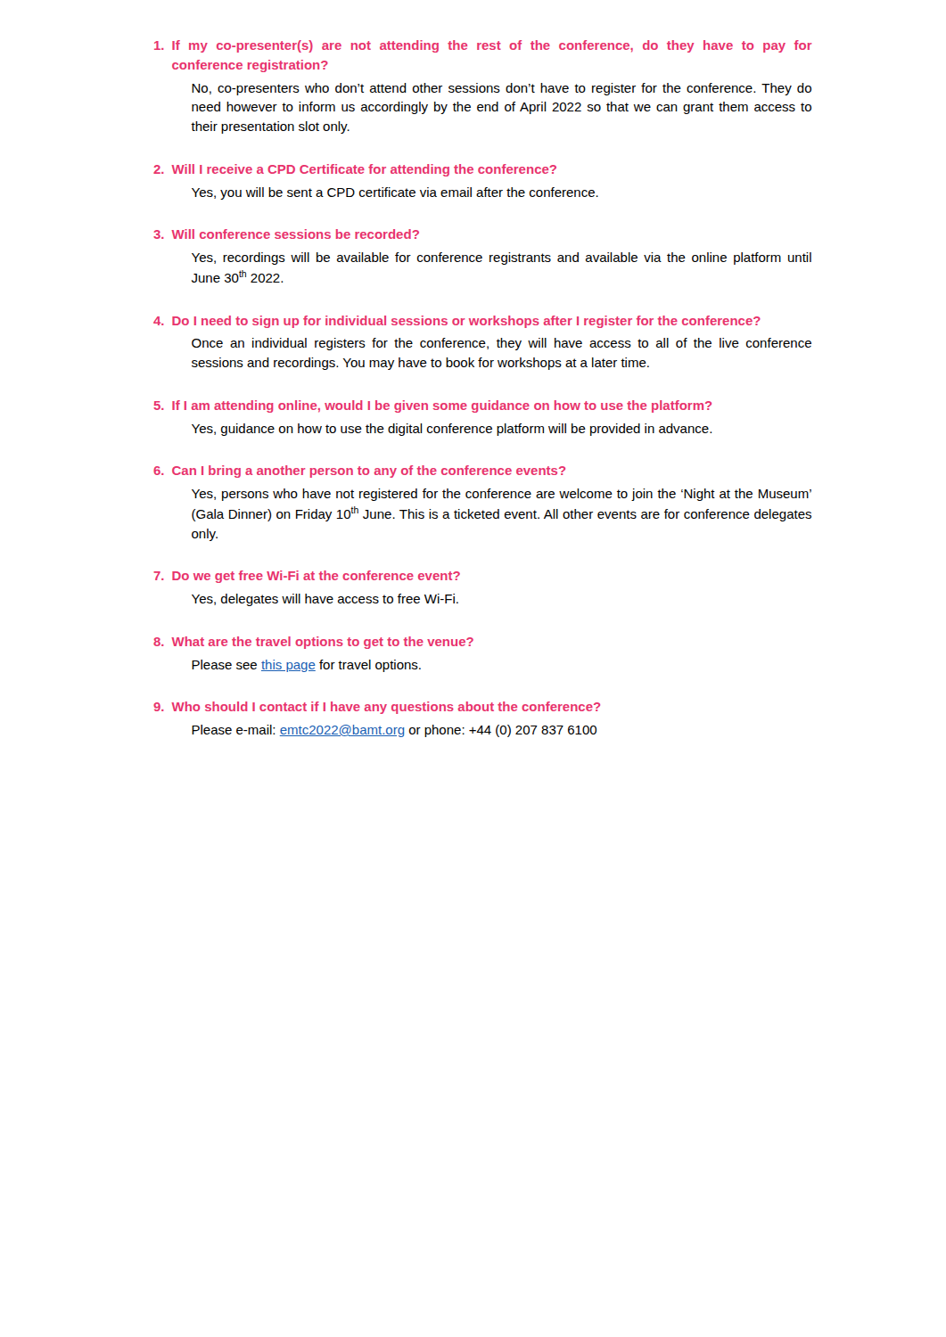If my co-presenter(s) are not attending the rest of the conference, do they have to pay for conference registration?
No, co-presenters who don’t attend other sessions don’t have to register for the conference. They do need however to inform us accordingly by the end of April 2022 so that we can grant them access to their presentation slot only.
Will I receive a CPD Certificate for attending the conference?
Yes, you will be sent a CPD certificate via email after the conference.
Will conference sessions be recorded?
Yes, recordings will be available for conference registrants and available via the online platform until June 30th 2022.
Do I need to sign up for individual sessions or workshops after I register for the conference?
Once an individual registers for the conference, they will have access to all of the live conference sessions and recordings. You may have to book for workshops at a later time.
If I am attending online, would I be given some guidance on how to use the platform?
Yes, guidance on how to use the digital conference platform will be provided in advance.
Can I bring a another person to any of the conference events?
Yes, persons who have not registered for the conference are welcome to join the ‘Night at the Museum’ (Gala Dinner) on Friday 10th June. This is a ticketed event. All other events are for conference delegates only.
Do we get free Wi-Fi at the conference event?
Yes, delegates will have access to free Wi-Fi.
What are the travel options to get to the venue?
Please see this page for travel options.
Who should I contact if I have any questions about the conference?
Please e-mail: emtc2022@bamt.org or phone: +44 (0) 207 837 6100